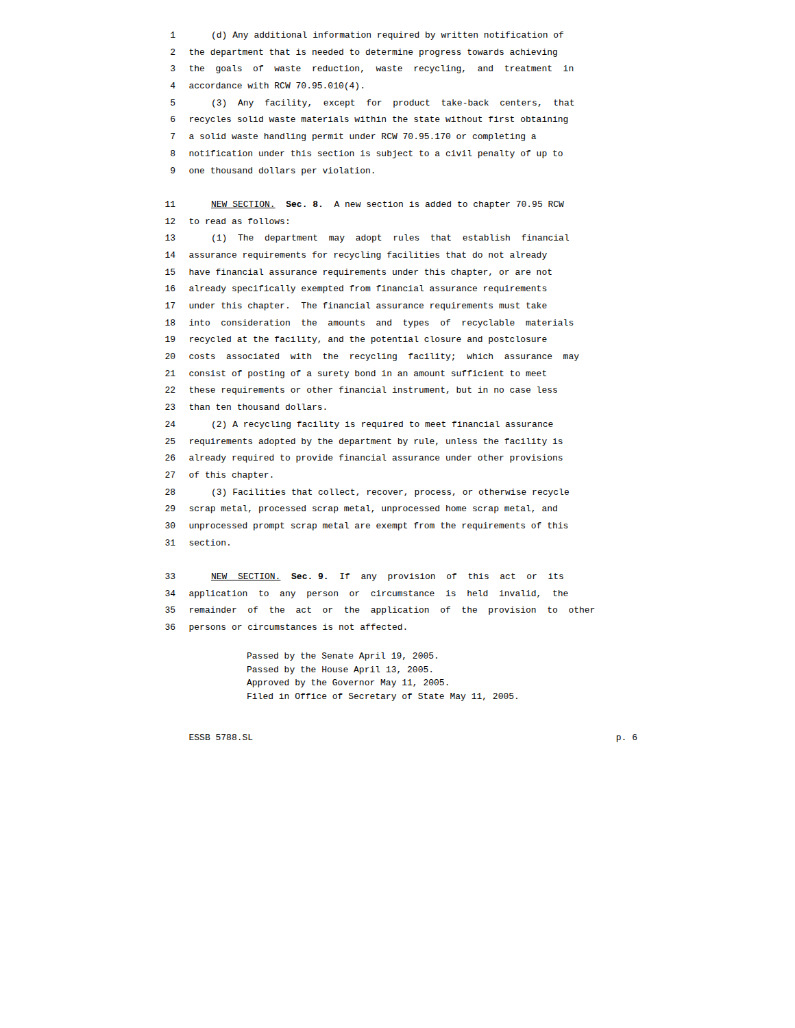(d) Any additional information required by written notification of
the department that is needed to determine progress towards achieving
the goals of waste reduction, waste recycling, and treatment in
accordance with RCW 70.95.010(4).
(3) Any facility, except for product take-back centers, that
recycles solid waste materials within the state without first obtaining
a solid waste handling permit under RCW 70.95.170 or completing a
notification under this section is subject to a civil penalty of up to
one thousand dollars per violation.
NEW SECTION. Sec. 8. A new section is added to chapter 70.95 RCW
to read as follows:
(1) The department may adopt rules that establish financial
assurance requirements for recycling facilities that do not already
have financial assurance requirements under this chapter, or are not
already specifically exempted from financial assurance requirements
under this chapter. The financial assurance requirements must take
into consideration the amounts and types of recyclable materials
recycled at the facility, and the potential closure and postclosure
costs associated with the recycling facility; which assurance may
consist of posting of a surety bond in an amount sufficient to meet
these requirements or other financial instrument, but in no case less
than ten thousand dollars.
(2) A recycling facility is required to meet financial assurance
requirements adopted by the department by rule, unless the facility is
already required to provide financial assurance under other provisions
of this chapter.
(3) Facilities that collect, recover, process, or otherwise recycle
scrap metal, processed scrap metal, unprocessed home scrap metal, and
unprocessed prompt scrap metal are exempt from the requirements of this
section.
NEW SECTION. Sec. 9. If any provision of this act or its
application to any person or circumstance is held invalid, the
remainder of the act or the application of the provision to other
persons or circumstances is not affected.
Passed by the Senate April 19, 2005.
Passed by the House April 13, 2005.
Approved by the Governor May 11, 2005.
Filed in Office of Secretary of State May 11, 2005.
ESSB 5788.SL p. 6